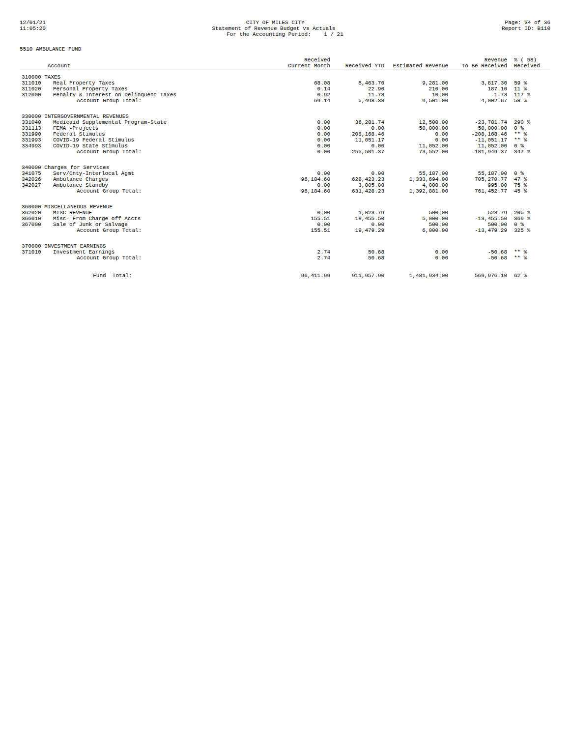12/01/21 CITY OF MILES CITY Page: 34 of 36
11:05:20 Statement of Revenue Budget vs Actuals Report ID: B110
For the Accounting Period: 1 / 21
5510 AMBULANCE FUND
| | Received | | | Revenue | % ( 58) |
| --- | --- | --- | --- | --- | --- |
| Account | Current Month | Received YTD | Estimated Revenue | To Be Received | Received |
| 310000 TAXES | | | | | |
| 311010 | Real Property Taxes | 68.08 | 5,463.70 | 9,281.00 | 3,817.30 | 59 % |
| 311020 | Personal Property Taxes | 0.14 | 22.90 | 210.00 | 187.10 | 11 % |
| 312000 | Penalty & Interest on Delinquent Taxes | 0.92 | 11.73 | 10.00 | -1.73 | 117 % |
| Account Group Total: | 69.14 | 5,498.33 | 9,501.00 | 4,002.67 | 58 % |
| 330000 INTERGOVERNMENTAL REVENUES | | | | | |
| 331040 | Medicaid Supplemental Program-State | 0.00 | 36,281.74 | 12,500.00 | -23,781.74 | 290 % |
| 331113 | FEMA -Projects | 0.00 | 0.00 | 50,000.00 | 50,000.00 | 0 % |
| 331990 | Federal Stimulus | 0.00 | 208,168.46 | 0.00 | -208,168.46 | ** % |
| 331993 | COVID-19 Federal Stimulus | 0.00 | 11,051.17 | 0.00 | -11,051.17 | ** % |
| 334993 | COVID-19 State Stimulus | 0.00 | 0.00 | 11,052.00 | 11,052.00 | 0 % |
| Account Group Total: | 0.00 | 255,501.37 | 73,552.00 | -181,949.37 | 347 % |
| 340000 Charges for Services | | | | | |
| 341075 | Serv/Cnty-Interlocal Agmt | 0.00 | 0.00 | 55,187.00 | 55,187.00 | 0 % |
| 342026 | Ambulance Charges | 96,184.60 | 628,423.23 | 1,333,694.00 | 705,270.77 | 47 % |
| 342027 | Ambulance Standby | 0.00 | 3,005.00 | 4,000.00 | 995.00 | 75 % |
| Account Group Total: | 96,184.60 | 631,428.23 | 1,392,881.00 | 761,452.77 | 45 % |
| 360000 MISCELLANEOUS REVENUE | | | | | |
| 362020 | MISC REVENUE | 0.00 | 1,023.79 | 500.00 | -523.79 | 205 % |
| 366010 | Misc- From Charge off Accts | 155.51 | 18,455.50 | 5,000.00 | -13,455.50 | 369 % |
| 367000 | Sale of Junk or Salvage | 0.00 | 0.00 | 500.00 | 500.00 | 0 % |
| Account Group Total: | 155.51 | 19,479.29 | 6,000.00 | -13,479.29 | 325 % |
| 370000 INVESTMENT EARNINGS | | | | | |
| 371010 | Investment Earnings | 2.74 | 50.68 | 0.00 | -50.68 | ** % |
| Account Group Total: | 2.74 | 50.68 | 0.00 | -50.68 | ** % |
| Fund Total: | 96,411.99 | 911,957.90 | 1,481,934.00 | 569,976.10 | 62 % |